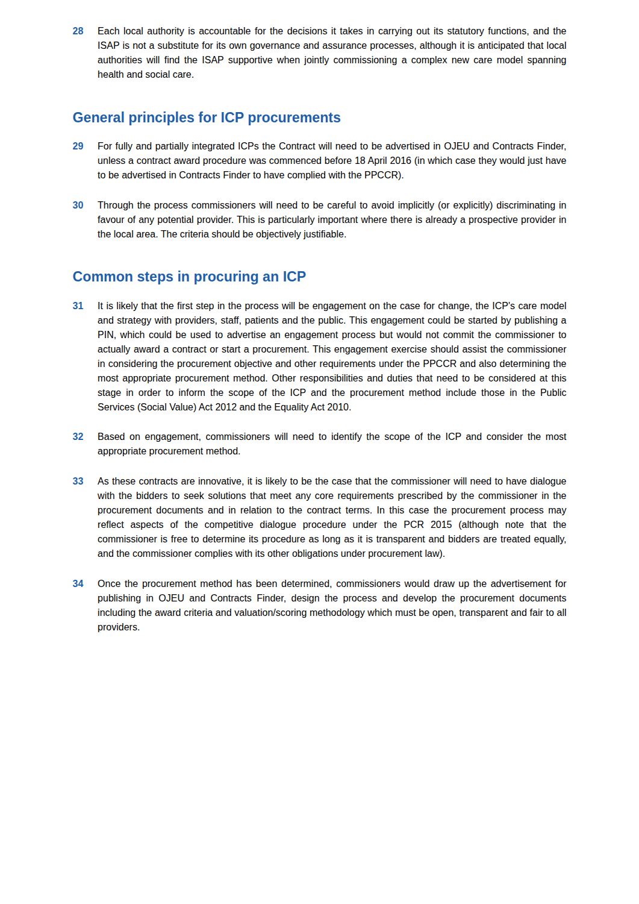28
Each local authority is accountable for the decisions it takes in carrying out its statutory functions, and the ISAP is not a substitute for its own governance and assurance processes, although it is anticipated that local authorities will find the ISAP supportive when jointly commissioning a complex new care model spanning health and social care.
General principles for ICP procurements
29
For fully and partially integrated ICPs the Contract will need to be advertised in OJEU and Contracts Finder, unless a contract award procedure was commenced before 18 April 2016 (in which case they would just have to be advertised in Contracts Finder to have complied with the PPCCR).
30
Through the process commissioners will need to be careful to avoid implicitly (or explicitly) discriminating in favour of any potential provider. This is particularly important where there is already a prospective provider in the local area. The criteria should be objectively justifiable.
Common steps in procuring an ICP
31
It is likely that the first step in the process will be engagement on the case for change, the ICP's care model and strategy with providers, staff, patients and the public. This engagement could be started by publishing a PIN, which could be used to advertise an engagement process but would not commit the commissioner to actually award a contract or start a procurement. This engagement exercise should assist the commissioner in considering the procurement objective and other requirements under the PPCCR and also determining the most appropriate procurement method. Other responsibilities and duties that need to be considered at this stage in order to inform the scope of the ICP and the procurement method include those in the Public Services (Social Value) Act 2012 and the Equality Act 2010.
32
Based on engagement, commissioners will need to identify the scope of the ICP and consider the most appropriate procurement method.
33
As these contracts are innovative, it is likely to be the case that the commissioner will need to have dialogue with the bidders to seek solutions that meet any core requirements prescribed by the commissioner in the procurement documents and in relation to the contract terms. In this case the procurement process may reflect aspects of the competitive dialogue procedure under the PCR 2015 (although note that the commissioner is free to determine its procedure as long as it is transparent and bidders are treated equally, and the commissioner complies with its other obligations under procurement law).
34
Once the procurement method has been determined, commissioners would draw up the advertisement for publishing in OJEU and Contracts Finder, design the process and develop the procurement documents including the award criteria and valuation/scoring methodology which must be open, transparent and fair to all providers.